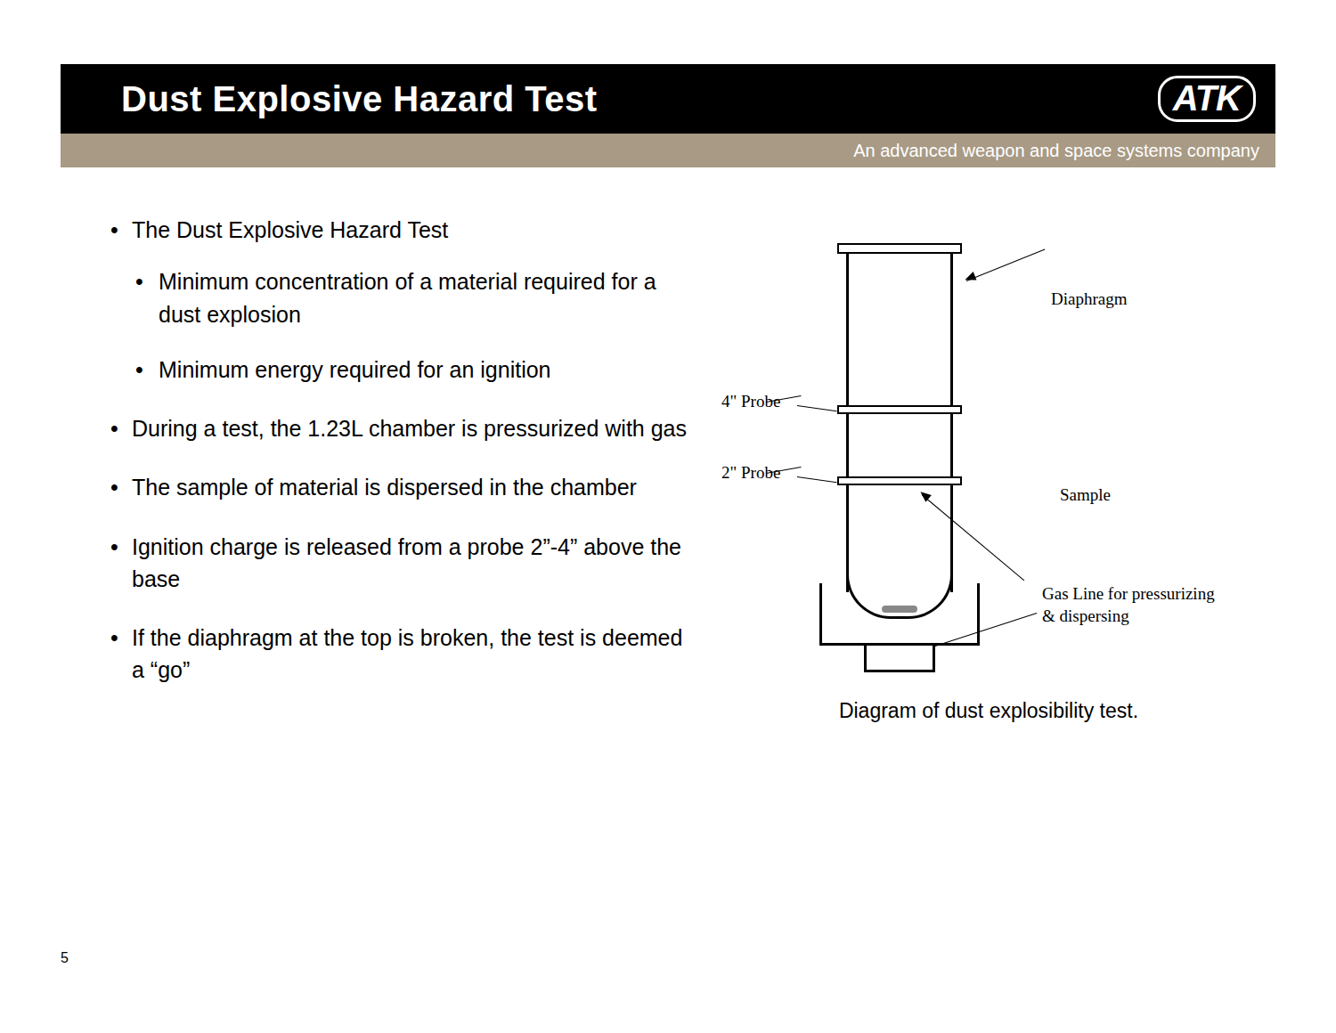Dust Explosive Hazard Test
ATK
An advanced weapon and space systems company
The Dust Explosive Hazard Test
Minimum concentration of a material required for a dust explosion
Minimum energy required for an ignition
During a test, the 1.23L chamber is pressurized with gas
The sample of material is dispersed in the chamber
Ignition charge is released from a probe 2”-4” above the base
If the diaphragm at the top is broken, the test is deemed a “go”
Diaphragm
4" Probe
2" Probe
Sample
Gas Line for pressurizing
& dispersing
Diagram of dust explosibility test.
5